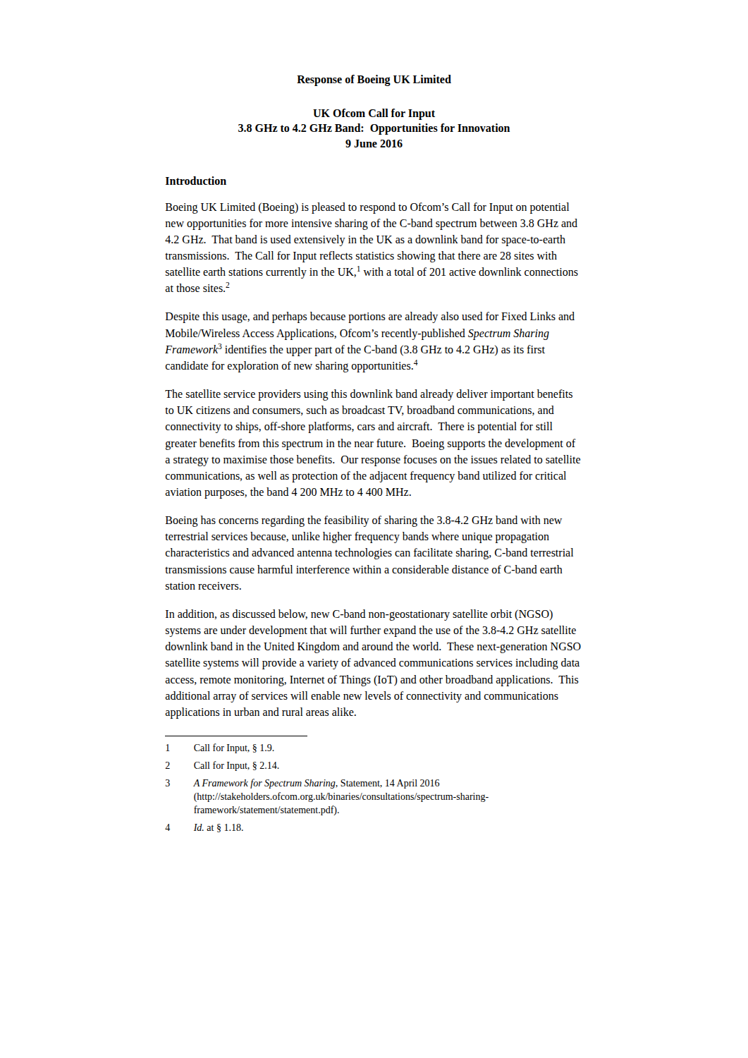Response of Boeing UK Limited
UK Ofcom Call for Input
3.8 GHz to 4.2 GHz Band: Opportunities for Innovation
9 June 2016
Introduction
Boeing UK Limited (Boeing) is pleased to respond to Ofcom’s Call for Input on potential new opportunities for more intensive sharing of the C-band spectrum between 3.8 GHz and 4.2 GHz. That band is used extensively in the UK as a downlink band for space-to-earth transmissions. The Call for Input reflects statistics showing that there are 28 sites with satellite earth stations currently in the UK,1 with a total of 201 active downlink connections at those sites.2
Despite this usage, and perhaps because portions are already also used for Fixed Links and Mobile/Wireless Access Applications, Ofcom’s recently-published Spectrum Sharing Framework3 identifies the upper part of the C-band (3.8 GHz to 4.2 GHz) as its first candidate for exploration of new sharing opportunities.4
The satellite service providers using this downlink band already deliver important benefits to UK citizens and consumers, such as broadcast TV, broadband communications, and connectivity to ships, off-shore platforms, cars and aircraft. There is potential for still greater benefits from this spectrum in the near future. Boeing supports the development of a strategy to maximise those benefits. Our response focuses on the issues related to satellite communications, as well as protection of the adjacent frequency band utilized for critical aviation purposes, the band 4 200 MHz to 4 400 MHz.
Boeing has concerns regarding the feasibility of sharing the 3.8-4.2 GHz band with new terrestrial services because, unlike higher frequency bands where unique propagation characteristics and advanced antenna technologies can facilitate sharing, C-band terrestrial transmissions cause harmful interference within a considerable distance of C-band earth station receivers.
In addition, as discussed below, new C-band non-geostationary satellite orbit (NGSO) systems are under development that will further expand the use of the 3.8-4.2 GHz satellite downlink band in the United Kingdom and around the world. These next-generation NGSO satellite systems will provide a variety of advanced communications services including data access, remote monitoring, Internet of Things (IoT) and other broadband applications. This additional array of services will enable new levels of connectivity and communications applications in urban and rural areas alike.
1 Call for Input, § 1.9.
2 Call for Input, § 2.14.
3 A Framework for Spectrum Sharing, Statement, 14 April 2016(http://stakeholders.ofcom.org.uk/binaries/consultations/spectrum-sharing-framework/statement/statement.pdf).
4 Id. at § 1.18.